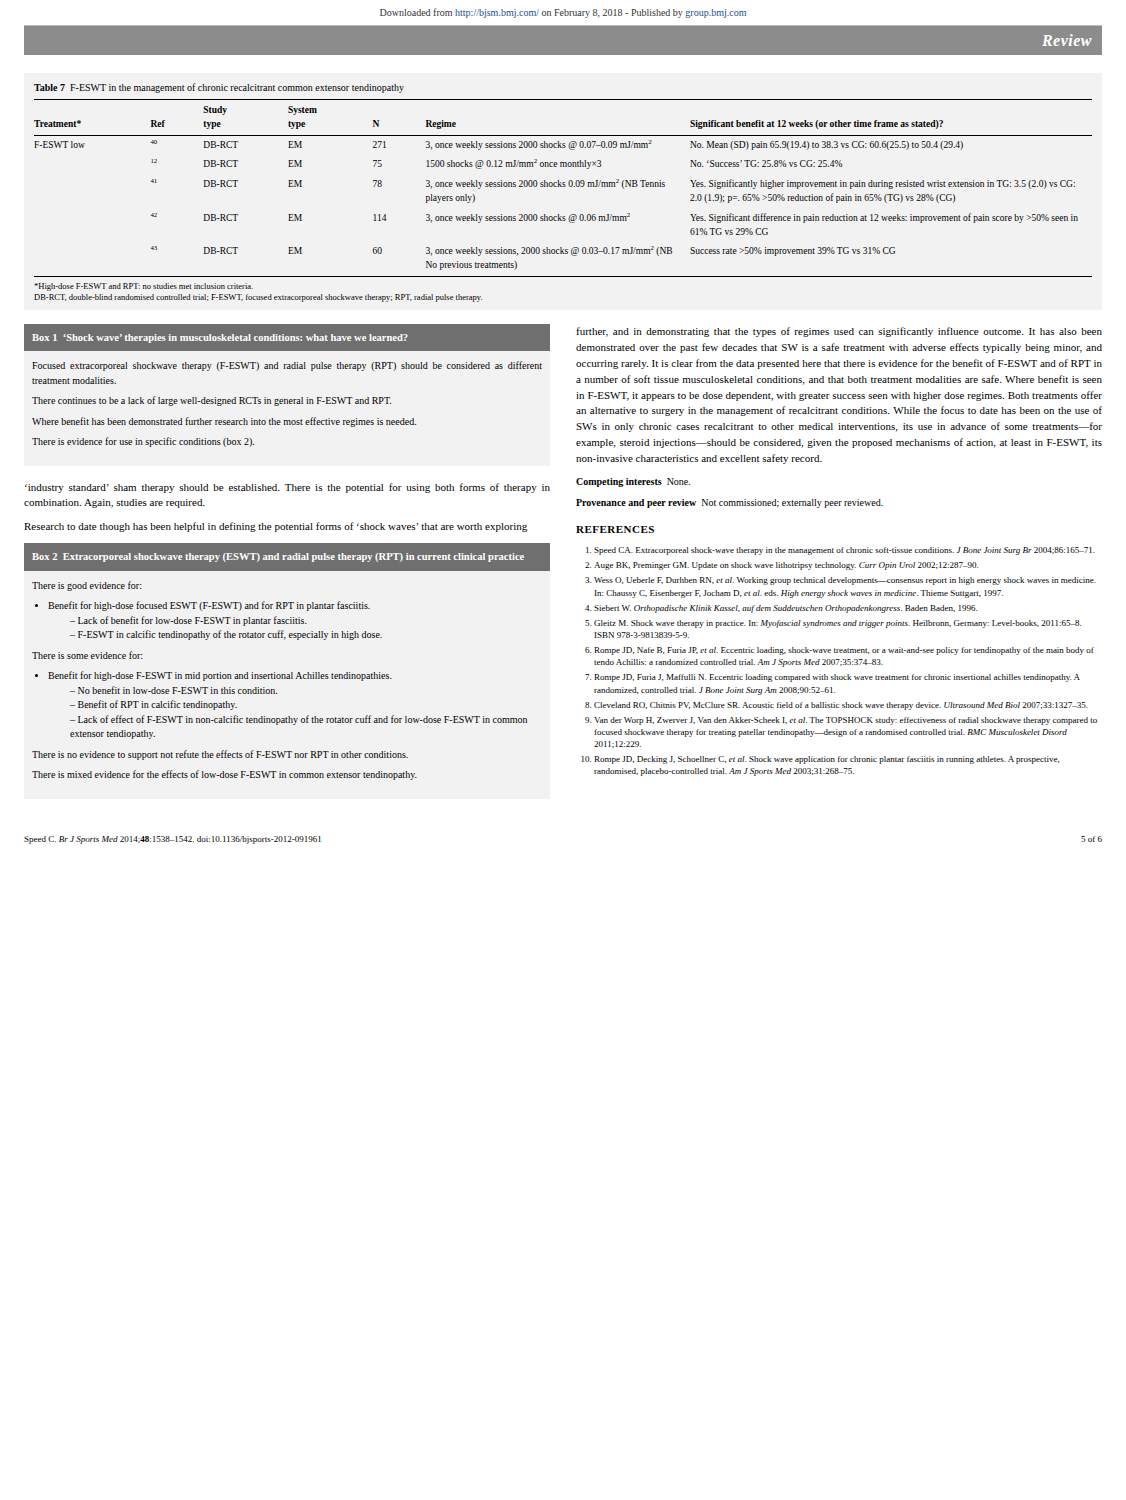Downloaded from http://bjsm.bmj.com/ on February 8, 2018 - Published by group.bmj.com
Review
Table 7 F-ESWT in the management of chronic recalcitrant common extensor tendinopathy
| Treatment* | Ref | Study type | System type | N | Regime | Significant benefit at 12 weeks (or other time frame as stated)? |
| --- | --- | --- | --- | --- | --- | --- |
| F-ESWT low | 40 | DB-RCT | EM | 271 | 3, once weekly sessions 2000 shocks @ 0.07–0.09 mJ/mm 2 | No. Mean (SD) pain 65.9(19.4) to 38.3 vs CG: 60.6(25.5) to 50.4 (29.4) |
| | 12 | DB-RCT | EM | 75 | 1500 shocks @ 0.12 mJ/mm 2 once monthly×3 | No. ‘Success’ TG: 25.8% vs CG: 25.4% |
| | 41 | DB-RCT | EM | 78 | 3, once weekly sessions 2000 shocks 0.09 mJ/mm 2 (NB Tennis players only) | Yes. Significantly higher improvement in pain during resisted wrist extension in TG: 3.5 (2.0) vs CG: 2.0 (1.9); p=. 65% >50% reduction of pain in 65% (TG) vs 28% (CG) |
| | 42 | DB-RCT | EM | 114 | 3, once weekly sessions 2000 shocks @ 0.06 mJ/mm 2 | Yes. Significant difference in pain reduction at 12 weeks: improvement of pain score by >50% seen in 61% TG vs 29% CG |
| | 43 | DB-RCT | EM | 60 | 3, once weekly sessions, 2000 shocks @ 0.03–0.17 mJ/mm 2 (NB No previous treatments) | Success rate >50% improvement 39% TG vs 31% CG |
*High-dose F-ESWT and RPT: no studies met inclusion criteria.
DB-RCT, double-blind randomised controlled trial; F-ESWT, focused extracorporeal shockwave therapy; RPT, radial pulse therapy.
Box 1 ‘Shock wave’ therapies in musculoskeletal conditions: what have we learned?
Focused extracorporeal shockwave therapy (F-ESWT) and radial pulse therapy (RPT) should be considered as different treatment modalities.
There continues to be a lack of large well-designed RCTs in general in F-ESWT and RPT.
Where benefit has been demonstrated further research into the most effective regimes is needed.
There is evidence for use in specific conditions (box 2).
‘industry standard’ sham therapy should be established. There is the potential for using both forms of therapy in combination. Again, studies are required.
Research to date though has been helpful in defining the potential forms of ‘shock waves’ that are worth exploring
Box 2 Extracorporeal shockwave therapy (ESWT) and radial pulse therapy (RPT) in current clinical practice
There is good evidence for:
Benefit for high-dose focused ESWT (F-ESWT) and for RPT in plantar fasciitis.
Lack of benefit for low-dose F-ESWT in plantar fasciitis.
F-ESWT in calcific tendinopathy of the rotator cuff, especially in high dose.
There is some evidence for:
Benefit for high-dose F-ESWT in mid portion and insertional Achilles tendinopathies.
No benefit in low-dose F-ESWT in this condition.
Benefit of RPT in calcific tendinopathy.
Lack of effect of F-ESWT in non-calcific tendinopathy of the rotator cuff and for low-dose F-ESWT in common extensor tendiopathy.
There is no evidence to support not refute the effects of F-ESWT nor RPT in other conditions.
There is mixed evidence for the effects of low-dose F-ESWT in common extensor tendinopathy.
further, and in demonstrating that the types of regimes used can significantly influence outcome. It has also been demonstrated over the past few decades that SW is a safe treatment with adverse effects typically being minor, and occurring rarely. It is clear from the data presented here that there is evidence for the benefit of F-ESWT and of RPT in a number of soft tissue musculoskeletal conditions, and that both treatment modalities are safe. Where benefit is seen in F-ESWT, it appears to be dose dependent, with greater success seen with higher dose regimes. Both treatments offer an alternative to surgery in the management of recalcitrant conditions. While the focus to date has been on the use of SWs in only chronic cases recalcitrant to other medical interventions, its use in advance of some treatments—for example, steroid injections—should be considered, given the proposed mechanisms of action, at least in F-ESWT, its non-invasive characteristics and excellent safety record.
Competing interests None.
Provenance and peer review Not commissioned; externally peer reviewed.
REFERENCES
Speed CA. Extracorporeal shock-wave therapy in the management of chronic soft-tissue conditions. J Bone Joint Surg Br 2004;86:165–71.
Auge BK, Preminger GM. Update on shock wave lithotripsy technology. Curr Opin Urol 2002;12:287–90.
Wess O, Ueberle F, Durhben RN, et al. Working group technical developments—consensus report in high energy shock waves in medicine. In: Chaussy C, Eisenberger F, Jocham D, et al. eds. High energy shock waves in medicine. Thieme Suttgart, 1997.
Siebert W. Orthopadische Klinik Kassel, auf dem Suddeutschen Orthopadenkongress. Baden Baden, 1996.
Gleitz M. Shock wave therapy in practice. In: Myofascial syndromes and trigger points. Heilbronn, Germany: Level-books, 2011:65–8. ISBN 978-3-9813839-5-9.
Rompe JD, Nafe B, Furia JP, et al. Eccentric loading, shock-wave treatment, or a wait-and-see policy for tendinopathy of the main body of tendo Achillis: a randomized controlled trial. Am J Sports Med 2007;35:374–83.
Rompe JD, Furia J, Maffulli N. Eccentric loading compared with shock wave treatment for chronic insertional achilles tendinopathy. A randomized, controlled trial. J Bone Joint Surg Am 2008;90:52–61.
Cleveland RO, Chitnis PV, McClure SR. Acoustic field of a ballistic shock wave therapy device. Ultrasound Med Biol 2007;33:1327–35.
Van der Worp H, Zwerver J, Van den Akker-Scheek I, et al. The TOPSHOCK study: effectiveness of radial shockwave therapy compared to focused shockwave therapy for treating patellar tendinopathy—design of a randomised controlled trial. BMC Musculoskelet Disord 2011;12:229.
Rompe JD, Decking J, Schoellner C, et al. Shock wave application for chronic plantar fasciitis in running athletes. A prospective, randomised, placebo-controlled trial. Am J Sports Med 2003;31:268–75.
Speed C. Br J Sports Med 2014;48:1538–1542. doi:10.1136/bjsports-2012-091961
5 of 6